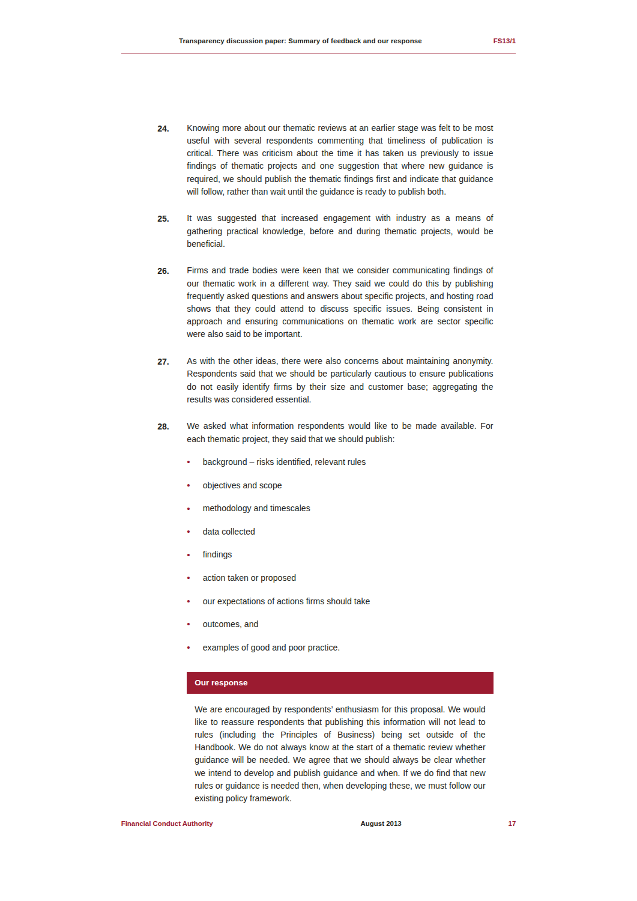Transparency discussion paper: Summary of feedback and our response
FS13/1
24.
Knowing more about our thematic reviews at an earlier stage was felt to be most useful with several respondents commenting that timeliness of publication is critical. There was criticism about the time it has taken us previously to issue findings of thematic projects and one suggestion that where new guidance is required, we should publish the thematic findings first and indicate that guidance will follow, rather than wait until the guidance is ready to publish both.
25.
It was suggested that increased engagement with industry as a means of gathering practical knowledge, before and during thematic projects, would be beneficial.
26.
Firms and trade bodies were keen that we consider communicating findings of our thematic work in a different way. They said we could do this by publishing frequently asked questions and answers about specific projects, and hosting road shows that they could attend to discuss specific issues. Being consistent in approach and ensuring communications on thematic work are sector specific were also said to be important.
27.
As with the other ideas, there were also concerns about maintaining anonymity. Respondents said that we should be particularly cautious to ensure publications do not easily identify firms by their size and customer base; aggregating the results was considered essential.
28.
We asked what information respondents would like to be made available. For each thematic project, they said that we should publish:
background – risks identified, relevant rules
objectives and scope
methodology and timescales
data collected
findings
action taken or proposed
our expectations of actions firms should take
outcomes, and
examples of good and poor practice.
Our response
We are encouraged by respondents’ enthusiasm for this proposal. We would like to reassure respondents that publishing this information will not lead to rules (including the Principles of Business) being set outside of the Handbook. We do not always know at the start of a thematic review whether guidance will be needed. We agree that we should always be clear whether we intend to develop and publish guidance and when. If we do find that new rules or guidance is needed then, when developing these, we must follow our existing policy framework.
Financial Conduct Authority
August 2013
17